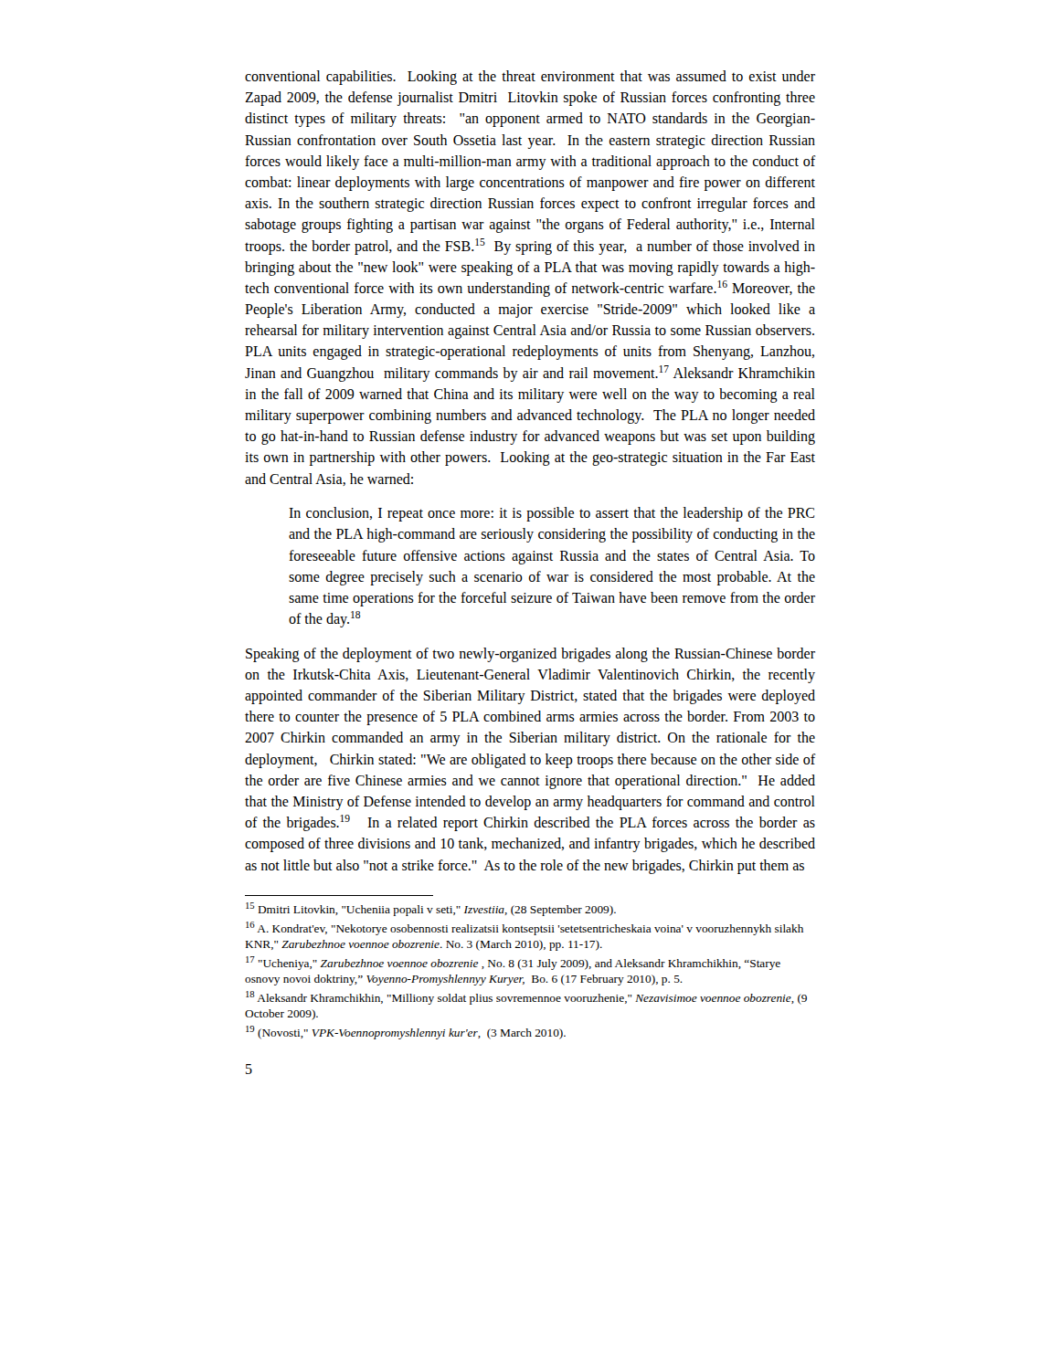conventional capabilities. Looking at the threat environment that was assumed to exist under Zapad 2009, the defense journalist Dmitri Litovkin spoke of Russian forces confronting three distinct types of military threats: "an opponent armed to NATO standards in the Georgian-Russian confrontation over South Ossetia last year. In the eastern strategic direction Russian forces would likely face a multi-million-man army with a traditional approach to the conduct of combat: linear deployments with large concentrations of manpower and fire power on different axis. In the southern strategic direction Russian forces expect to confront irregular forces and sabotage groups fighting a partisan war against "the organs of Federal authority," i.e., Internal troops. the border patrol, and the FSB.15 By spring of this year, a number of those involved in bringing about the "new look" were speaking of a PLA that was moving rapidly towards a high-tech conventional force with its own understanding of network-centric warfare.16 Moreover, the People's Liberation Army, conducted a major exercise "Stride-2009" which looked like a rehearsal for military intervention against Central Asia and/or Russia to some Russian observers. PLA units engaged in strategic-operational redeployments of units from Shenyang, Lanzhou, Jinan and Guangzhou military commands by air and rail movement.17 Aleksandr Khramchikin in the fall of 2009 warned that China and its military were well on the way to becoming a real military superpower combining numbers and advanced technology. The PLA no longer needed to go hat-in-hand to Russian defense industry for advanced weapons but was set upon building its own in partnership with other powers. Looking at the geo-strategic situation in the Far East and Central Asia, he warned:
In conclusion, I repeat once more: it is possible to assert that the leadership of the PRC and the PLA high-command are seriously considering the possibility of conducting in the foreseeable future offensive actions against Russia and the states of Central Asia. To some degree precisely such a scenario of war is considered the most probable. At the same time operations for the forceful seizure of Taiwan have been remove from the order of the day.18
Speaking of the deployment of two newly-organized brigades along the Russian-Chinese border on the Irkutsk-Chita Axis, Lieutenant-General Vladimir Valentinovich Chirkin, the recently appointed commander of the Siberian Military District, stated that the brigades were deployed there to counter the presence of 5 PLA combined arms armies across the border. From 2003 to 2007 Chirkin commanded an army in the Siberian military district. On the rationale for the deployment, Chirkin stated: "We are obligated to keep troops there because on the other side of the order are five Chinese armies and we cannot ignore that operational direction." He added that the Ministry of Defense intended to develop an army headquarters for command and control of the brigades.19 In a related report Chirkin described the PLA forces across the border as composed of three divisions and 10 tank, mechanized, and infantry brigades, which he described as not little but also "not a strike force." As to the role of the new brigades, Chirkin put them as
15 Dmitri Litovkin, "Ucheniia popali v seti," Izvestiia, (28 September 2009).
16 A. Kondrat'ev, "Nekotorye osobennosti realizatsii kontseptsii 'setetsentricheskaia voina' v vooruzhennykh silakh KNR," Zarubezhnoe voennoe obozrenie. No. 3 (March 2010), pp. 11-17).
17 "Ucheniya," Zarubezhnoe voennoe obozrenie , No. 8 (31 July 2009), and Aleksandr Khramchikhin, “Starye osnovy novoi doktriny,” Voyenno-Promyshlennyy Kuryer, Bo. 6 (17 February 2010), p. 5.
18 Aleksandr Khramchikhin, "Milliony soldat plius sovremennoe vooruzhenie," Nezavisimoe voennoe obozrenie, (9 October 2009).
19 (Novosti," VPK-Voennopromyshlennyi kur'er, (3 March 2010).
5